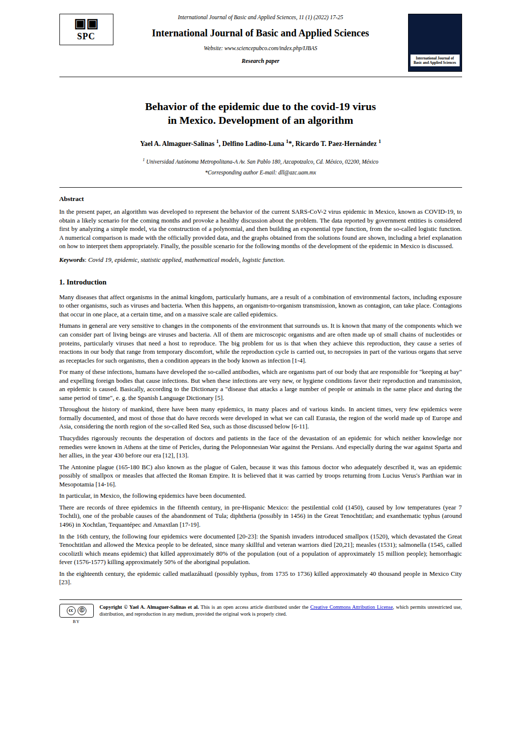▣▣
SPC
International Journal of Basic and Applied Sciences, 11 (1) (2022) 17-25
International Journal of Basic and Applied Sciences
Website: www.sciencepubco.com/index.php/IJBAS
Research paper
International Journal of
Basic and Applied Sciences
Behavior of the epidemic due to the covid-19 virus
in Mexico. Development of an algorithm
Yael A. Almaguer-Salinas 1, Delfino Ladino-Luna 1*, Ricardo T. Paez-Hernández 1
1 Universidad Autónoma Metropolitana-A Av. San Pablo 180, Azcapotzalco, Cd. México, 02200, México
*Corresponding author E-mail: dll@azc.uam.mx
Abstract
In the present paper, an algorithm was developed to represent the behavior of the current SARS-CoV-2 virus epidemic in Mexico, known as COVID-19, to obtain a likely scenario for the coming months and provoke a healthy discussion about the problem. The data reported by government entities is considered first by analyzing a simple model, via the construction of a polynomial, and then building an exponential type function, from the so-called logistic function. A numerical comparison is made with the officially provided data, and the graphs obtained from the solutions found are shown, including a brief explanation on how to interpret them appropriately. Finally, the possible scenario for the following months of the development of the epidemic in Mexico is discussed.
Keywords: Covid 19, epidemic, statistic applied, mathematical models, logistic function.
1. Introduction
Many diseases that affect organisms in the animal kingdom, particularly humans, are a result of a combination of environmental factors, including exposure to other organisms, such as viruses and bacteria. When this happens, an organism-to-organism transmission, known as contagion, can take place. Contagions that occur in one place, at a certain time, and on a massive scale are called epidemics.
Humans in general are very sensitive to changes in the components of the environment that surrounds us. It is known that many of the components which we can consider part of living beings are viruses and bacteria. All of them are microscopic organisms and are often made up of small chains of nucleotides or proteins, particularly viruses that need a host to reproduce. The big problem for us is that when they achieve this reproduction, they cause a series of reactions in our body that range from temporary discomfort, while the reproduction cycle is carried out, to necropsies in part of the various organs that serve as receptacles for such organisms, then a condition appears in the body known as infection [1-4].
For many of these infections, humans have developed the so-called antibodies, which are organisms part of our body that are responsible for "keeping at bay" and expelling foreign bodies that cause infections. But when these infections are very new, or hygiene conditions favor their reproduction and transmission, an epidemic is caused. Basically, according to the Dictionary a "disease that attacks a large number of people or animals in the same place and during the same period of time", e. g. the Spanish Language Dictionary [5].
Throughout the history of mankind, there have been many epidemics, in many places and of various kinds. In ancient times, very few epidemics were formally documented, and most of those that do have records were developed in what we can call Eurasia, the region of the world made up of Europe and Asia, considering the north region of the so-called Red Sea, such as those discussed below [6-11].
Thucydides rigorously recounts the desperation of doctors and patients in the face of the devastation of an epidemic for which neither knowledge nor remedies were known in Athens at the time of Pericles, during the Peloponnesian War against the Persians. And especially during the war against Sparta and her allies, in the year 430 before our era [12], [13].
The Antonine plague (165-180 BC) also known as the plague of Galen, because it was this famous doctor who adequately described it, was an epidemic possibly of smallpox or measles that affected the Roman Empire. It is believed that it was carried by troops returning from Lucius Verus's Parthian war in Mesopotamia [14-16].
In particular, in Mexico, the following epidemics have been documented.
There are records of three epidemics in the fifteenth century, in pre-Hispanic Mexico: the pestilential cold (1450), caused by low temperatures (year 7 Tochtli), one of the probable causes of the abandonment of Tula; diphtheria (possibly in 1456) in the Great Tenochtitlan; and exanthematic typhus (around 1496) in Xochtlan, Tequantépec and Amaxtlan [17-19].
In the 16th century, the following four epidemics were documented [20-23]: the Spanish invaders introduced smallpox (1520), which devastated the Great Tenochtitlan and allowed the Mexica people to be defeated, since many skillful and veteran warriors died [20,21]; measles (1531); salmonella (1545, called cocoliztli which means epidemic) that killed approximately 80% of the population (out of a population of approximately 15 million people); hemorrhagic fever (1576-1577) killing approximately 50% of the aboriginal population.
In the eighteenth century, the epidemic called matlazáhuatl (possibly typhus, from 1735 to 1736) killed approximately 40 thousand people in Mexico City [23].
cc Ⓒ
BY
Copyright © Yael A. Almaguer-Salinas et al. This is an open access article distributed under the Creative Commons Attribution License, which permits unrestricted use, distribution, and reproduction in any medium, provided the original work is properly cited.